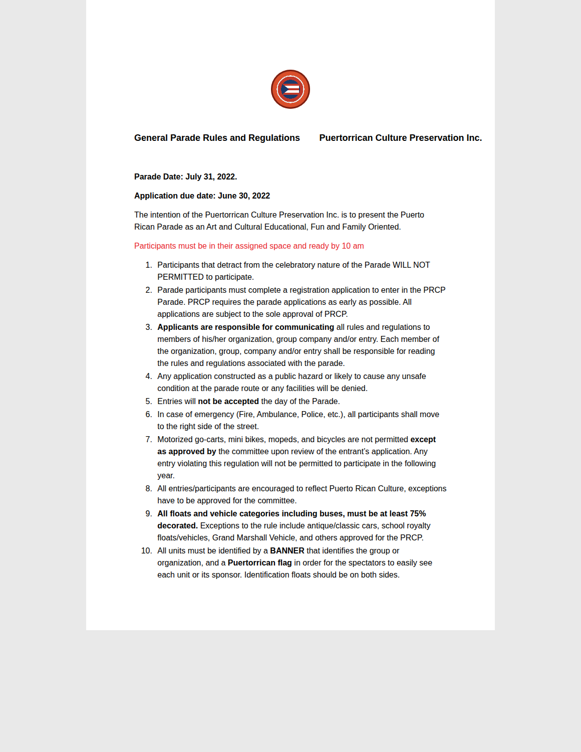General Parade Rules and Regulations Puertorrican Culture Preservation Inc.
Parade Date: July 31, 2022.
Application due date: June 30, 2022
The intention of the Puertorrican Culture Preservation Inc. is to present the Puerto Rican Parade as an Art and Cultural Educational, Fun and Family Oriented.
Participants must be in their assigned space and ready by 10 am
Participants that detract from the celebratory nature of the Parade WILL NOT PERMITTED to participate.
Parade participants must complete a registration application to enter in the PRCP Parade. PRCP requires the parade applications as early as possible. All applications are subject to the sole approval of PRCP.
Applicants are responsible for communicating all rules and regulations to members of his/her organization, group company and/or entry. Each member of the organization, group, company and/or entry shall be responsible for reading the rules and regulations associated with the parade.
Any application constructed as a public hazard or likely to cause any unsafe condition at the parade route or any facilities will be denied.
Entries will not be accepted the day of the Parade.
In case of emergency (Fire, Ambulance, Police, etc.), all participants shall move to the right side of the street.
Motorized go-carts, mini bikes, mopeds, and bicycles are not permitted except as approved by the committee upon review of the entrant’s application. Any entry violating this regulation will not be permitted to participate in the following year.
All entries/participants are encouraged to reflect Puerto Rican Culture, exceptions have to be approved for the committee.
All floats and vehicle categories including buses, must be at least 75% decorated. Exceptions to the rule include antique/classic cars, school royalty floats/vehicles, Grand Marshall Vehicle, and others approved for the PRCP.
All units must be identified by a BANNER that identifies the group or organization, and a Puertorrican flag in order for the spectators to easily see each unit or its sponsor. Identification floats should be on both sides.